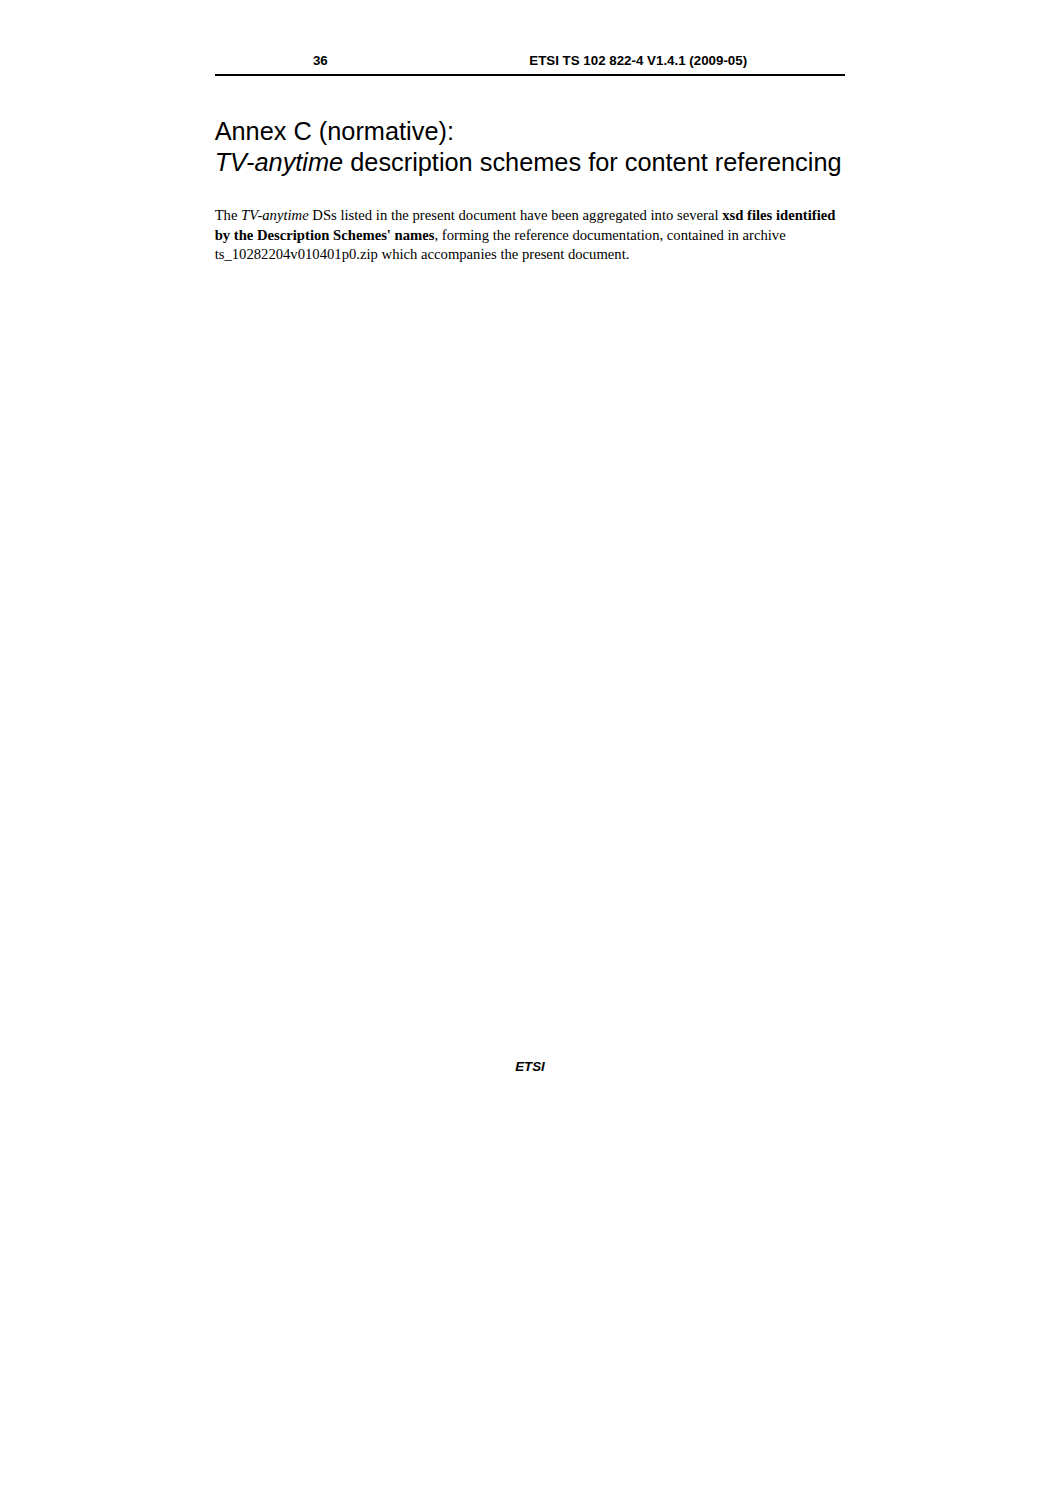36 ETSI TS 102 822-4 V1.4.1 (2009-05)
Annex C (normative):
TV-anytime description schemes for content referencing
The TV-anytime DSs listed in the present document have been aggregated into several xsd files identified by the Description Schemes' names, forming the reference documentation, contained in archive ts_10282204v010401p0.zip which accompanies the present document.
ETSI